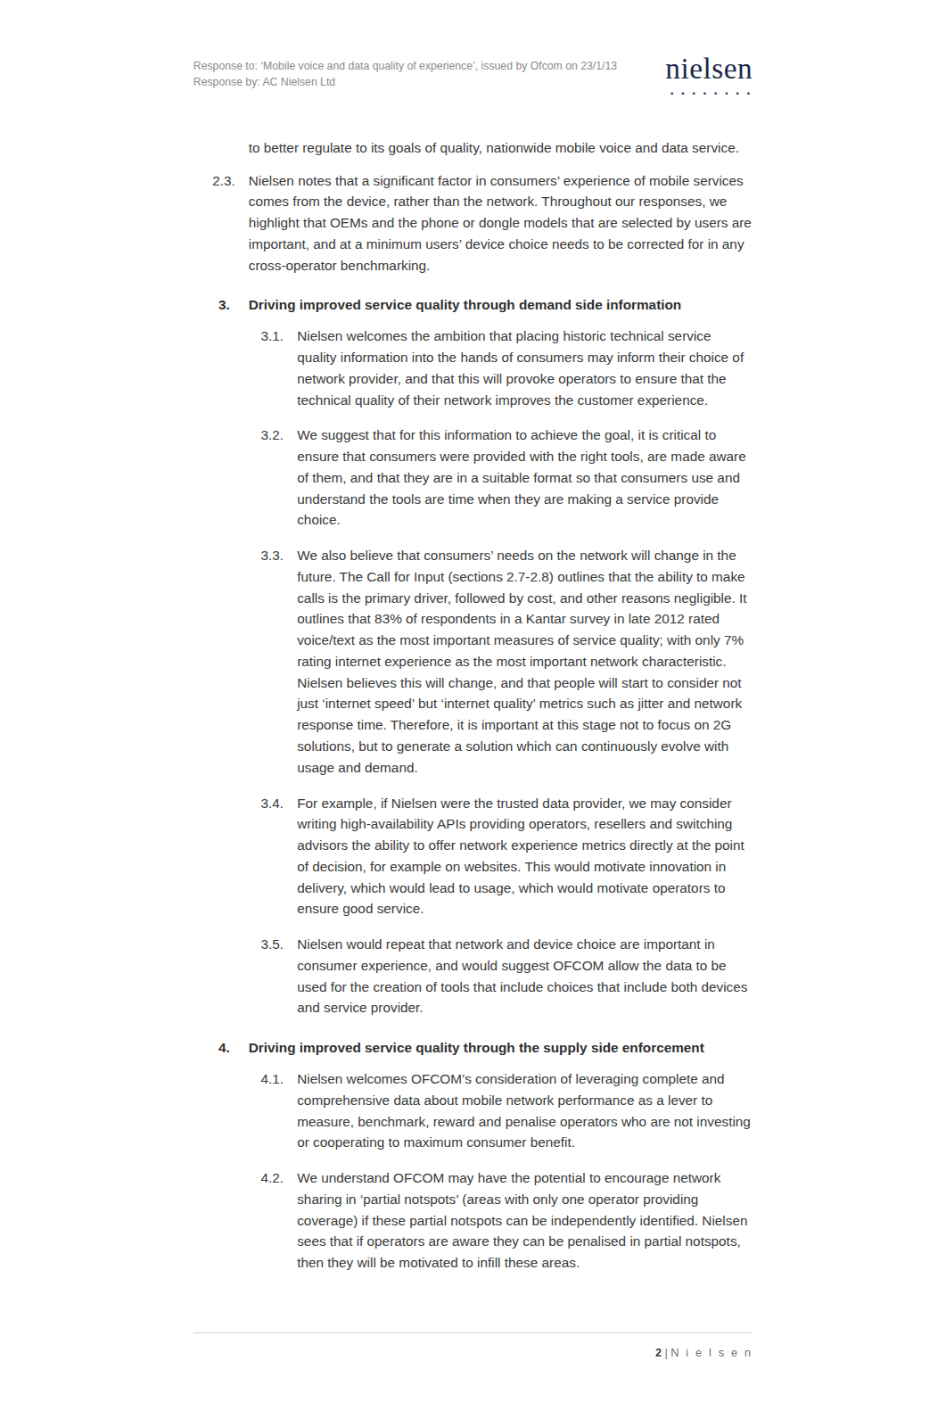Response to: ‘Mobile voice and data quality of experience’, issued by Ofcom on 23/1/13
Response by: AC Nielsen Ltd
nielsen
• • • • • • • •
to better regulate to its goals of quality, nationwide mobile voice and data service.
2.3. Nielsen notes that a significant factor in consumers’ experience of mobile services comes from the device, rather than the network. Throughout our responses, we highlight that OEMs and the phone or dongle models that are selected by users are important, and at a minimum users’ device choice needs to be corrected for in any cross-operator benchmarking.
3. Driving improved service quality through demand side information
3.1. Nielsen welcomes the ambition that placing historic technical service quality information into the hands of consumers may inform their choice of network provider, and that this will provoke operators to ensure that the technical quality of their network improves the customer experience.
3.2. We suggest that for this information to achieve the goal, it is critical to ensure that consumers were provided with the right tools, are made aware of them, and that they are in a suitable format so that consumers use and understand the tools are time when they are making a service provide choice.
3.3. We also believe that consumers’ needs on the network will change in the future. The Call for Input (sections 2.7-2.8) outlines that the ability to make calls is the primary driver, followed by cost, and other reasons negligible. It outlines that 83% of respondents in a Kantar survey in late 2012 rated voice/text as the most important measures of service quality; with only 7% rating internet experience as the most important network characteristic. Nielsen believes this will change, and that people will start to consider not just ‘internet speed’ but ‘internet quality’ metrics such as jitter and network response time. Therefore, it is important at this stage not to focus on 2G solutions, but to generate a solution which can continuously evolve with usage and demand.
3.4. For example, if Nielsen were the trusted data provider, we may consider writing high-availability APIs providing operators, resellers and switching advisors the ability to offer network experience metrics directly at the point of decision, for example on websites. This would motivate innovation in delivery, which would lead to usage, which would motivate operators to ensure good service.
3.5. Nielsen would repeat that network and device choice are important in consumer experience, and would suggest OFCOM allow the data to be used for the creation of tools that include choices that include both devices and service provider.
4. Driving improved service quality through the supply side enforcement
4.1. Nielsen welcomes OFCOM’s consideration of leveraging complete and comprehensive data about mobile network performance as a lever to measure, benchmark, reward and penalise operators who are not investing or cooperating to maximum consumer benefit.
4.2. We understand OFCOM may have the potential to encourage network sharing in ‘partial notspots’ (areas with only one operator providing coverage) if these partial notspots can be independently identified. Nielsen sees that if operators are aware they can be penalised in partial notspots, then they will be motivated to infill these areas.
2 | N i e l s e n